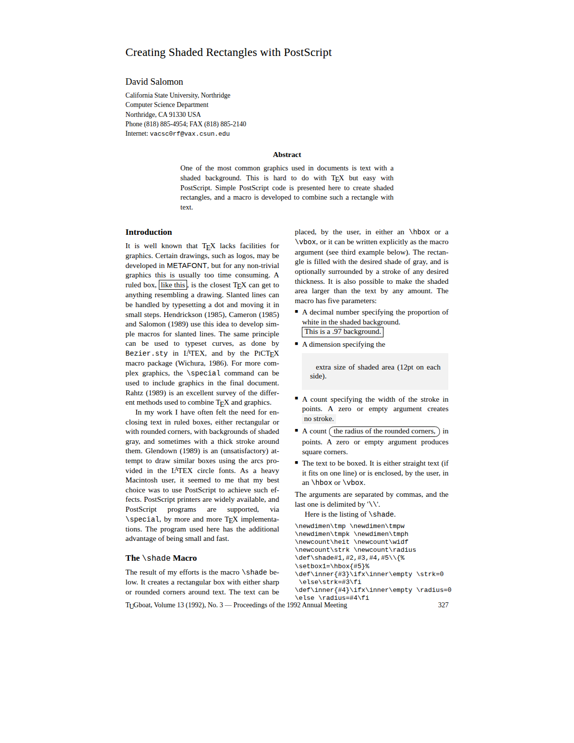Creating Shaded Rectangles with PostScript
David Salomon
California State University, Northridge
Computer Science Department
Northridge, CA 91330 USA
Phone (818) 885-4954; FAX (818) 885-2140
Internet: vacsc0rf@vax.csun.edu
Abstract
One of the most common graphics used in documents is text with a shaded background. This is hard to do with TEX but easy with PostScript. Simple PostScript code is presented here to create shaded rectangles, and a macro is developed to combine such a rectangle with text.
Introduction
It is well known that TEX lacks facilities for graphics. Certain drawings, such as logos, may be developed in METAFONT, but for any non-trivial graphics this is usually too time consuming. A ruled box, like this, is the closest TEX can get to anything resembling a drawing. Slanted lines can be handled by typesetting a dot and moving it in small steps. Hendrickson (1985), Cameron (1985) and Salomon (1989) use this idea to develop simple macros for slanted lines. The same principle can be used to typeset curves, as done by Bezier.sty in LATEX, and by the PICTEX macro package (Wichura, 1986). For more complex graphics, the \special command can be used to include graphics in the final document. Rahtz (1989) is an excellent survey of the different methods used to combine TEX and graphics.
In my work I have often felt the need for enclosing text in ruled boxes, either rectangular or with rounded corners, with backgrounds of shaded gray, and sometimes with a thick stroke around them. Glendown (1989) is an (unsatisfactory) attempt to draw similar boxes using the arcs provided in the LATEX circle fonts. As a heavy Macintosh user, it seemed to me that my best choice was to use PostScript to achieve such effects. PostScript printers are widely available, and PostScript programs are supported, via \special, by more and more TEX implementations. The program used here has the additional advantage of being small and fast.
The \shade Macro
The result of my efforts is the macro \shade below. It creates a rectangular box with either sharp or rounded corners around text. The text can be placed, by the user, in either an \hbox or a \vbox, or it can be written explicitly as the macro argument (see third example below). The rectangle is filled with the desired shade of gray, and is optionally surrounded by a stroke of any desired thickness. It is also possible to make the shaded area larger than the text by any amount. The macro has five parameters:
A decimal number specifying the proportion of white in the shaded background.
This is a .97 background.
A dimension specifying the extra size of shaded area (12pt on each side).
A count specifying the width of the stroke in points. A zero or empty argument creates no stroke.
A count the radius of the rounded corners, in points. A zero or empty argument produces square corners.
The text to be boxed. It is either straight text (if it fits on one line) or is enclosed, by the user, in an \hbox or \vbox.
The arguments are separated by commas, and the last one is delimited by '\\'.
Here is the listing of \shade.
\newdimen\tmp \newdimen\tmpw \newdimen\tmpk \newdimen\tmph \newcount\heit \newcount\widf \newcount\strk \newcount\radius \def\shade#1,#2,#3,#4,#5\\{% \setbox1=\hbox{#5}% \def\inner{#3}\ifx\inner\empty \strk=0 \else\strk=#3\fi \def\inner{#4}\ifx\inner\empty \radius=0 \else \radius=#4\fi
TUGboat, Volume 13 (1992), No. 3 — Proceedings of the 1992 Annual Meeting
327